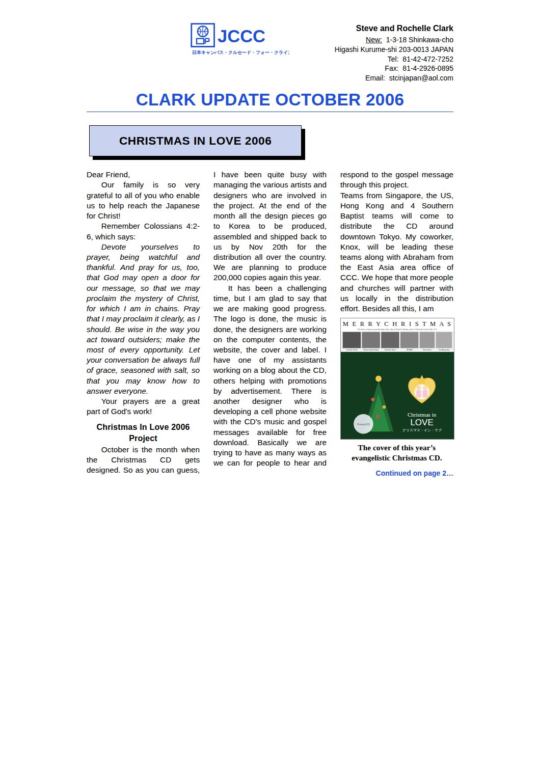Steve and Rochelle Clark
New: 1-3-18 Shinkawa-cho
Higashi Kurume-shi 203-0013 JAPAN
Tel: 81-42-472-7252
Fax: 81-4-2926-0895
Email: stcinjapan@aol.com
CLARK UPDATE OCTOBER 2006
CHRISTMAS IN LOVE 2006
Dear Friend,
Our family is so very grateful to all of you who enable us to help reach the Japanese for Christ!
Remember Colossians 4:2-6, which says:
Devote yourselves to prayer, being watchful and thankful. And pray for us, too, that God may open a door for our message, so that we may proclaim the mystery of Christ, for which I am in chains. Pray that I may proclaim it clearly, as I should. Be wise in the way you act toward outsiders; make the most of every opportunity. Let your conversation be always full of grace, seasoned with salt, so that you may know how to answer everyone.
Your prayers are a great part of God's work!
Christmas In Love 2006 Project
October is the month when the Christmas CD gets designed. So as you can guess, I have been quite busy with managing the various artists and designers who are involved in the project. At the end of the month all the design pieces go to Korea to be produced, assembled and shipped back to us by Nov 20th for the distribution all over the country. We are planning to produce 200,000 copies again this year.
It has been a challenging time, but I am glad to say that we are making good progress. The logo is done, the music is done, the designers are working on the computer contents, the website, the cover and label. I have one of my assistants working on a blog about the CD, others helping with promotions by advertisement. There is another designer who is developing a cell phone website with the CD's music and gospel messages available for free download. Basically we are trying to have as many ways as we can for people to hear and respond to the gospel message through this project.
Teams from Singapore, the US, Hong Kong and 4 Southern Baptist teams will come to distribute the CD around downtown Tokyo. My coworker, Knox, will be leading these teams along with Abraham from the East Asia area office of CCC. We hope that more people and churches will partner with us locally in the distribution effort. Besides all this, I am
The cover of this year’s evangelistic Christmas CD.
Continued on page 2…